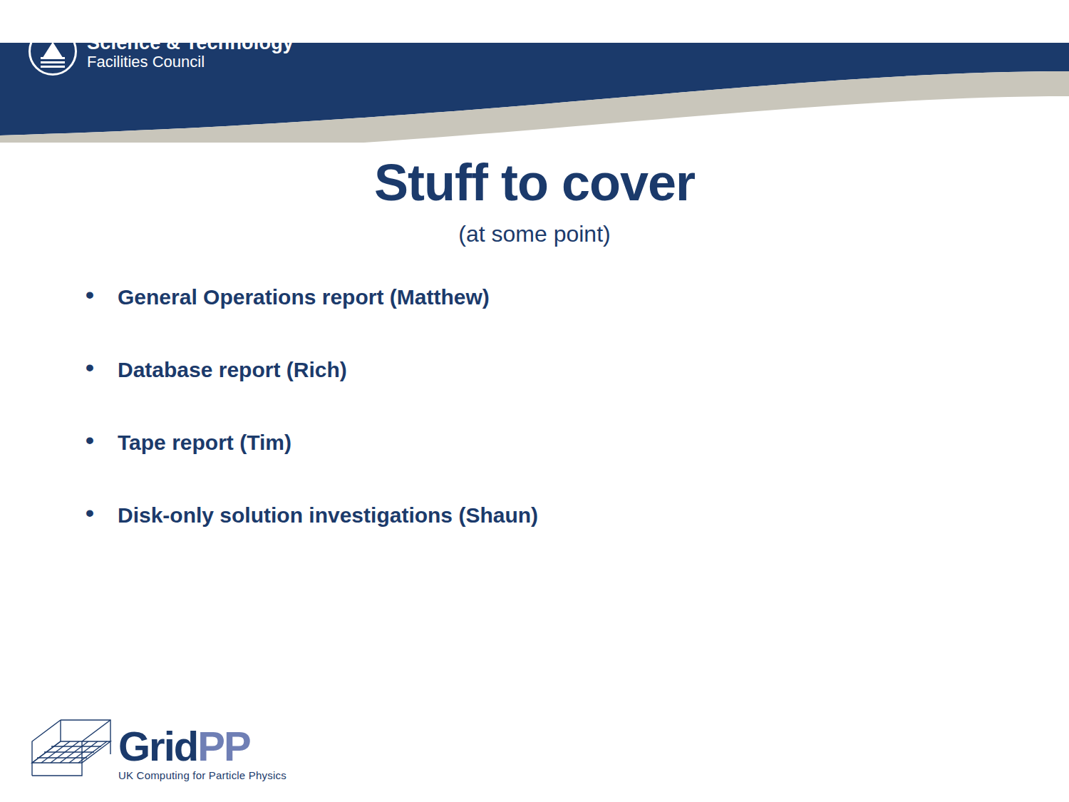Science & Technology
Facilities Council
Stuff to cover
(at some point)
General Operations report (Matthew)
Database report (Rich)
Tape report (Tim)
Disk-only solution investigations (Shaun)
Grid PP
UK Computing for Particle Physics